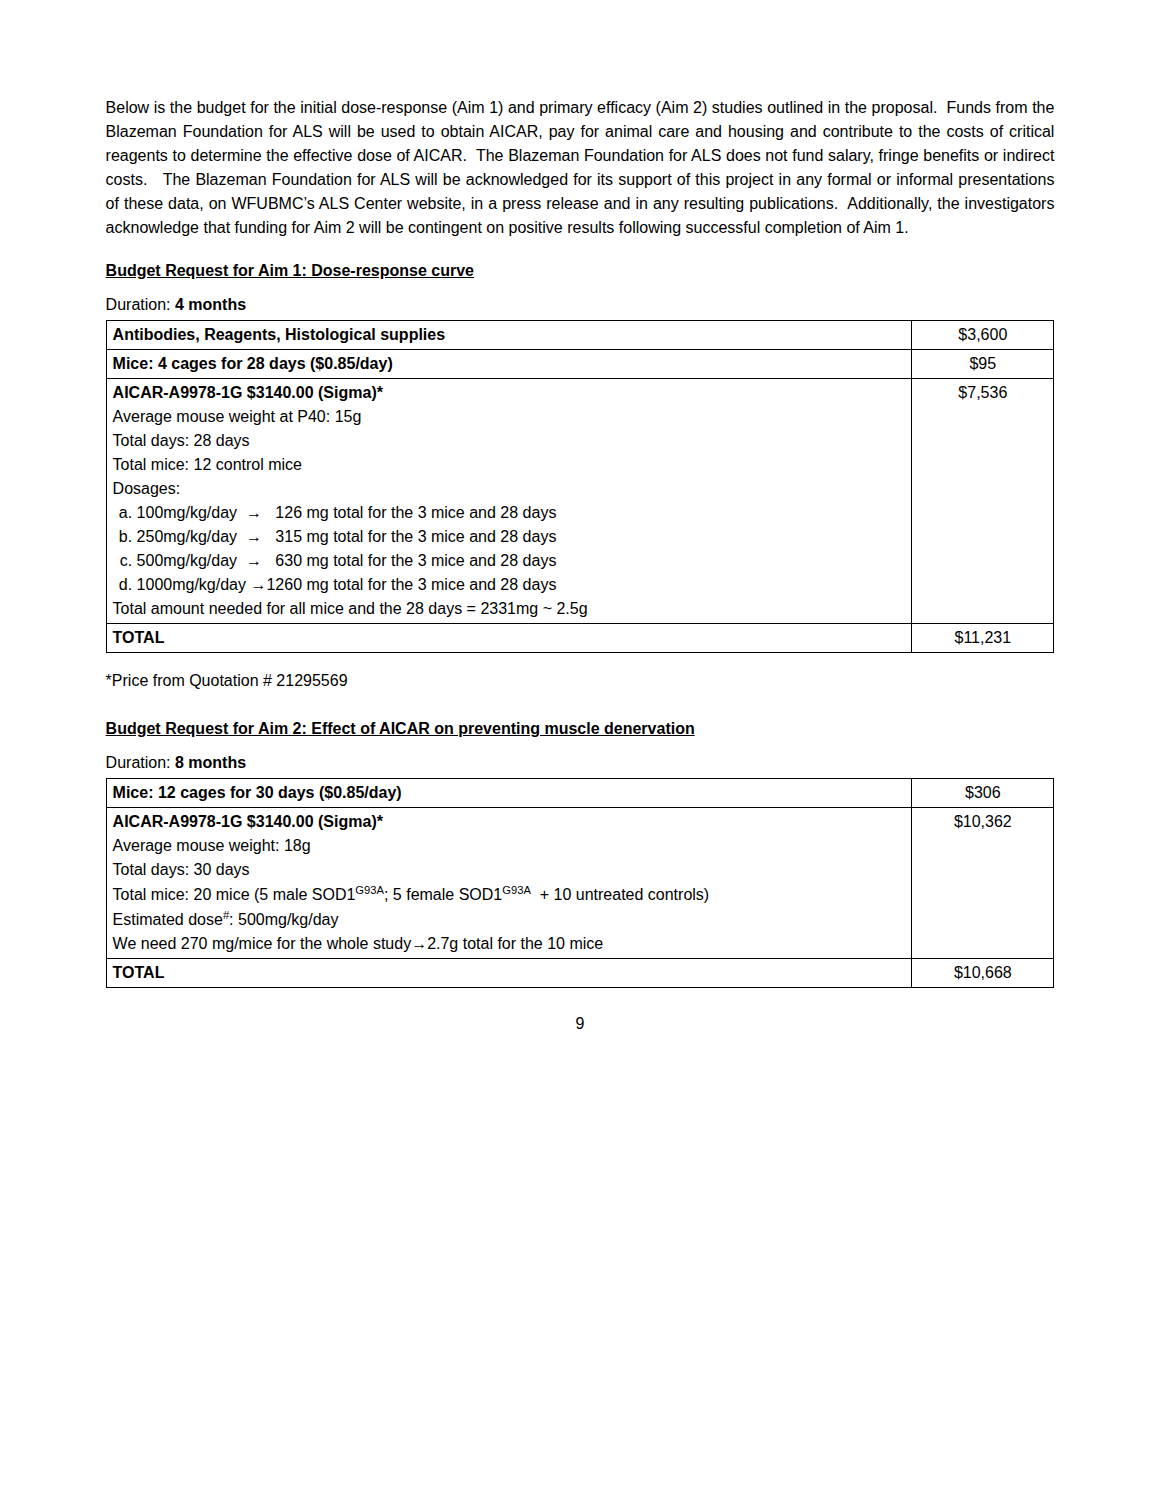Below is the budget for the initial dose-response (Aim 1) and primary efficacy (Aim 2) studies outlined in the proposal. Funds from the Blazeman Foundation for ALS will be used to obtain AICAR, pay for animal care and housing and contribute to the costs of critical reagents to determine the effective dose of AICAR. The Blazeman Foundation for ALS does not fund salary, fringe benefits or indirect costs. The Blazeman Foundation for ALS will be acknowledged for its support of this project in any formal or informal presentations of these data, on WFUBMC’s ALS Center website, in a press release and in any resulting publications. Additionally, the investigators acknowledge that funding for Aim 2 will be contingent on positive results following successful completion of Aim 1.
Budget Request for Aim 1: Dose-response curve
Duration: 4 months
| Antibodies, Reagents, Histological supplies | $3,600 |
| Mice: 4 cages for 28 days ($0.85/day) | $95 |
| AICAR-A9978-1G $3140.00 (Sigma)* Average mouse weight at P40: 15g Total days: 28 days Total mice: 12 control mice Dosages: 100mg/kg/day → 126 mg total for the 3 mice and 28 days 250mg/kg/day → 315 mg total for the 3 mice and 28 days 500mg/kg/day → 630 mg total for the 3 mice and 28 days 1000mg/kg/day → 1260 mg total for the 3 mice and 28 days Total amount needed for all mice and the 28 days = 2331mg ~ 2.5g | $7,536 |
| TOTAL | $11,231 |
*Price from Quotation # 21295569
Budget Request for Aim 2: Effect of AICAR on preventing muscle denervation
Duration: 8 months
| Mice: 12 cages for 30 days ($0.85/day) | $306 |
| AICAR-A9978-1G $3140.00 (Sigma)* Average mouse weight: 18g Total days: 30 days Total mice: 20 mice (5 male SOD1 G93A ; 5 female SOD1 G93A + 10 untreated controls) Estimated dose # : 500mg/kg/day We need 270 mg/mice for the whole study → 2.7g total for the 10 mice | $10,362 |
| TOTAL | $10,668 |
9